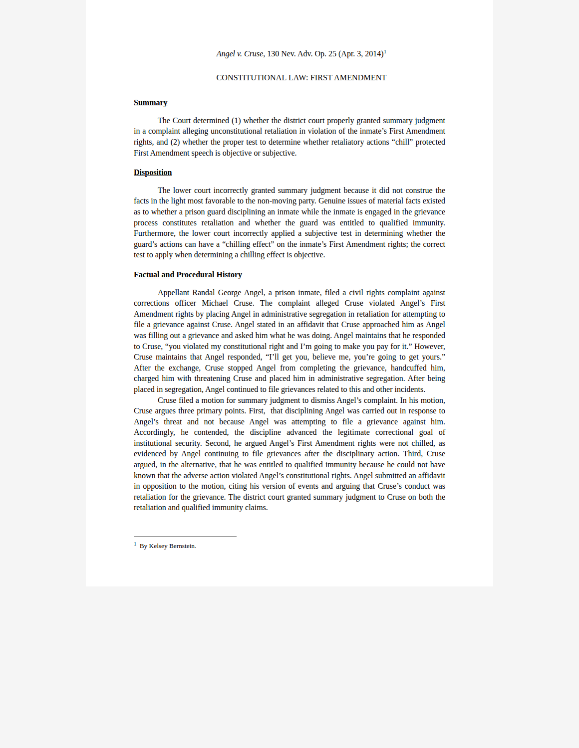Angel v. Cruse, 130 Nev. Adv. Op. 25 (Apr. 3, 2014)1
CONSTITUTIONAL LAW: FIRST AMENDMENT
Summary
The Court determined (1) whether the district court properly granted summary judgment in a complaint alleging unconstitutional retaliation in violation of the inmate’s First Amendment rights, and (2) whether the proper test to determine whether retaliatory actions “chill” protected First Amendment speech is objective or subjective.
Disposition
The lower court incorrectly granted summary judgment because it did not construe the facts in the light most favorable to the non-moving party. Genuine issues of material facts existed as to whether a prison guard disciplining an inmate while the inmate is engaged in the grievance process constitutes retaliation and whether the guard was entitled to qualified immunity. Furthermore, the lower court incorrectly applied a subjective test in determining whether the guard’s actions can have a “chilling effect” on the inmate’s First Amendment rights; the correct test to apply when determining a chilling effect is objective.
Factual and Procedural History
Appellant Randal George Angel, a prison inmate, filed a civil rights complaint against corrections officer Michael Cruse. The complaint alleged Cruse violated Angel’s First Amendment rights by placing Angel in administrative segregation in retaliation for attempting to file a grievance against Cruse. Angel stated in an affidavit that Cruse approached him as Angel was filling out a grievance and asked him what he was doing. Angel maintains that he responded to Cruse, “you violated my constitutional right and I’m going to make you pay for it.” However, Cruse maintains that Angel responded, “I’ll get you, believe me, you’re going to get yours.” After the exchange, Cruse stopped Angel from completing the grievance, handcuffed him, charged him with threatening Cruse and placed him in administrative segregation. After being placed in segregation, Angel continued to file grievances related to this and other incidents.
Cruse filed a motion for summary judgment to dismiss Angel’s complaint. In his motion, Cruse argues three primary points. First, that disciplining Angel was carried out in response to Angel’s threat and not because Angel was attempting to file a grievance against him. Accordingly, he contended, the discipline advanced the legitimate correctional goal of institutional security. Second, he argued Angel’s First Amendment rights were not chilled, as evidenced by Angel continuing to file grievances after the disciplinary action. Third, Cruse argued, in the alternative, that he was entitled to qualified immunity because he could not have known that the adverse action violated Angel’s constitutional rights. Angel submitted an affidavit in opposition to the motion, citing his version of events and arguing that Cruse’s conduct was retaliation for the grievance. The district court granted summary judgment to Cruse on both the retaliation and qualified immunity claims.
1By Kelsey Bernstein.